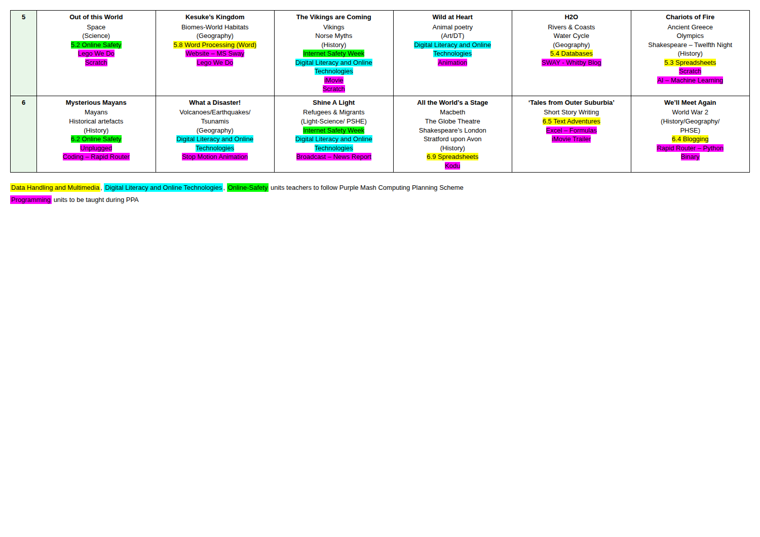| 5 | Out of this World Space (Science) 5.2 Online Safety Lego We Do Scratch | Kesuke’s Kingdom Biomes-World Habitats (Geography) 5.8 Word Processing (Word) Website – MS Sway Lego We Do | The Vikings are Coming Vikings Norse Myths (History) Internet Safety Week Digital Literacy and Online Technologies iMovie Scratch | Wild at Heart Animal poetry (Art/DT) Digital Literacy and Online Technologies Animation | H2O Rivers & Coasts Water Cycle (Geography) 5.4 Databases SWAY - Whitby Blog | Chariots of Fire Ancient Greece Olympics Shakespeare – Twelfth Night (History) 5.3 Spreadsheets Scratch AI – Machine Learning |
| 6 | Mysterious Mayans Mayans Historical artefacts (History) 6.2 Online Safety Unplugged Coding – Rapid Router | What a Disaster! Volcanoes/Earthquakes/ Tsunamis (Geography) Digital Literacy and Online Technologies Stop Motion Animation | Shine A Light Refugees & Migrants (Light-Science/ PSHE) Internet Safety Week Digital Literacy and Online Technologies Broadcast – News Report | All the World’s a Stage Macbeth The Globe Theatre Shakespeare’s London Stratford upon Avon (History) 6.9 Spreadsheets Kodu | ‘Tales from Outer Suburbia’ Short Story Writing 6.5 Text Adventures Excel – Formulas iMovie Trailer | We’ll Meet Again World War 2 (History/Geography/ PHSE) 6.4 Blogging Rapid Router – Python Binary |
Data Handling and Multimedia, Digital Literacy and Online Technologies, Online-Safety units teachers to follow Purple Mash Computing Planning Scheme
Programming units to be taught during PPA